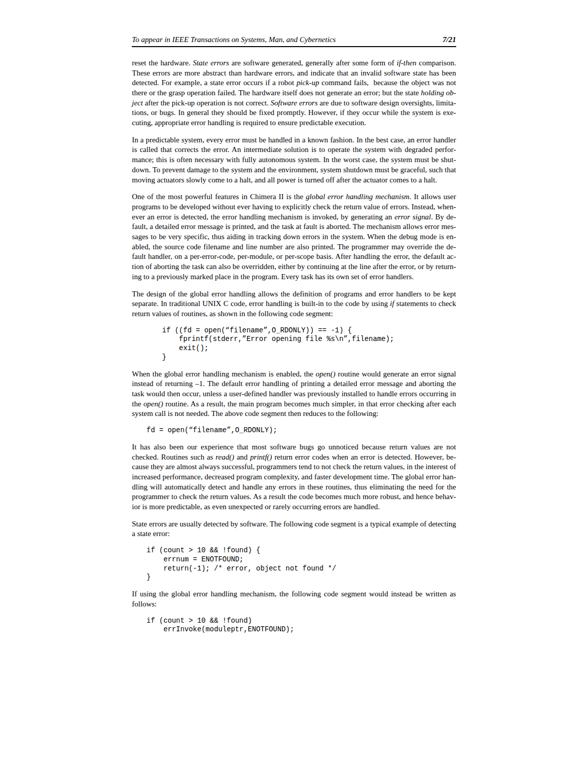To appear in IEEE Transactions on Systems, Man, and Cybernetics 7/21
reset the hardware. State errors are software generated, generally after some form of if-then comparison. These errors are more abstract than hardware errors, and indicate that an invalid software state has been detected. For example, a state error occurs if a robot pick-up command fails, because the object was not there or the grasp operation failed. The hardware itself does not generate an error; but the state holding object after the pick-up operation is not correct. Software errors are due to software design oversights, limitations, or bugs. In general they should be fixed promptly. However, if they occur while the system is executing, appropriate error handling is required to ensure predictable execution.
In a predictable system, every error must be handled in a known fashion. In the best case, an error handler is called that corrects the error. An intermediate solution is to operate the system with degraded performance; this is often necessary with fully autonomous system. In the worst case, the system must be shutdown. To prevent damage to the system and the environment, system shutdown must be graceful, such that moving actuators slowly come to a halt, and all power is turned off after the actuator comes to a halt.
One of the most powerful features in Chimera II is the global error handling mechanism. It allows user programs to be developed without ever having to explicitly check the return value of errors. Instead, whenever an error is detected, the error handling mechanism is invoked, by generating an error signal. By default, a detailed error message is printed, and the task at fault is aborted. The mechanism allows error messages to be very specific, thus aiding in tracking down errors in the system. When the debug mode is enabled, the source code filename and line number are also printed. The programmer may override the default handler, on a per-error-code, per-module, or per-scope basis. After handling the error, the default action of aborting the task can also be overridden, either by continuing at the line after the error, or by returning to a previously marked place in the program. Every task has its own set of error handlers.
The design of the global error handling allows the definition of programs and error handlers to be kept separate. In traditional UNIX C code, error handling is built-in to the code by using if statements to check return values of routines, as shown in the following code segment:
if ((fd = open(“filename”,O_RDONLY)) == -1) {
    fprintf(stderr,”Error opening file %s\n”,filename);
    exit();
}
When the global error handling mechanism is enabled, the open() routine would generate an error signal instead of returning –1. The default error handling of printing a detailed error message and aborting the task would then occur, unless a user-defined handler was previously installed to handle errors occurring in the open() routine. As a result, the main program becomes much simpler, in that error checking after each system call is not needed. The above code segment then reduces to the following:
fd = open(“filename”,O_RDONLY);
It has also been our experience that most software bugs go unnoticed because return values are not checked. Routines such as read() and printf() return error codes when an error is detected. However, because they are almost always successful, programmers tend to not check the return values, in the interest of increased performance, decreased program complexity, and faster development time. The global error handling will automatically detect and handle any errors in these routines, thus eliminating the need for the programmer to check the return values. As a result the code becomes much more robust, and hence behavior is more predictable, as even unexpected or rarely occurring errors are handled.
State errors are usually detected by software. The following code segment is a typical example of detecting a state error:
if (count > 10 && !found) {
    errnum = ENOTFOUND;
    return(-1); /* error, object not found */
}
If using the global error handling mechanism, the following code segment would instead be written as follows:
if (count > 10 && !found)
    errInvoke(moduleptr,ENOTFOUND);